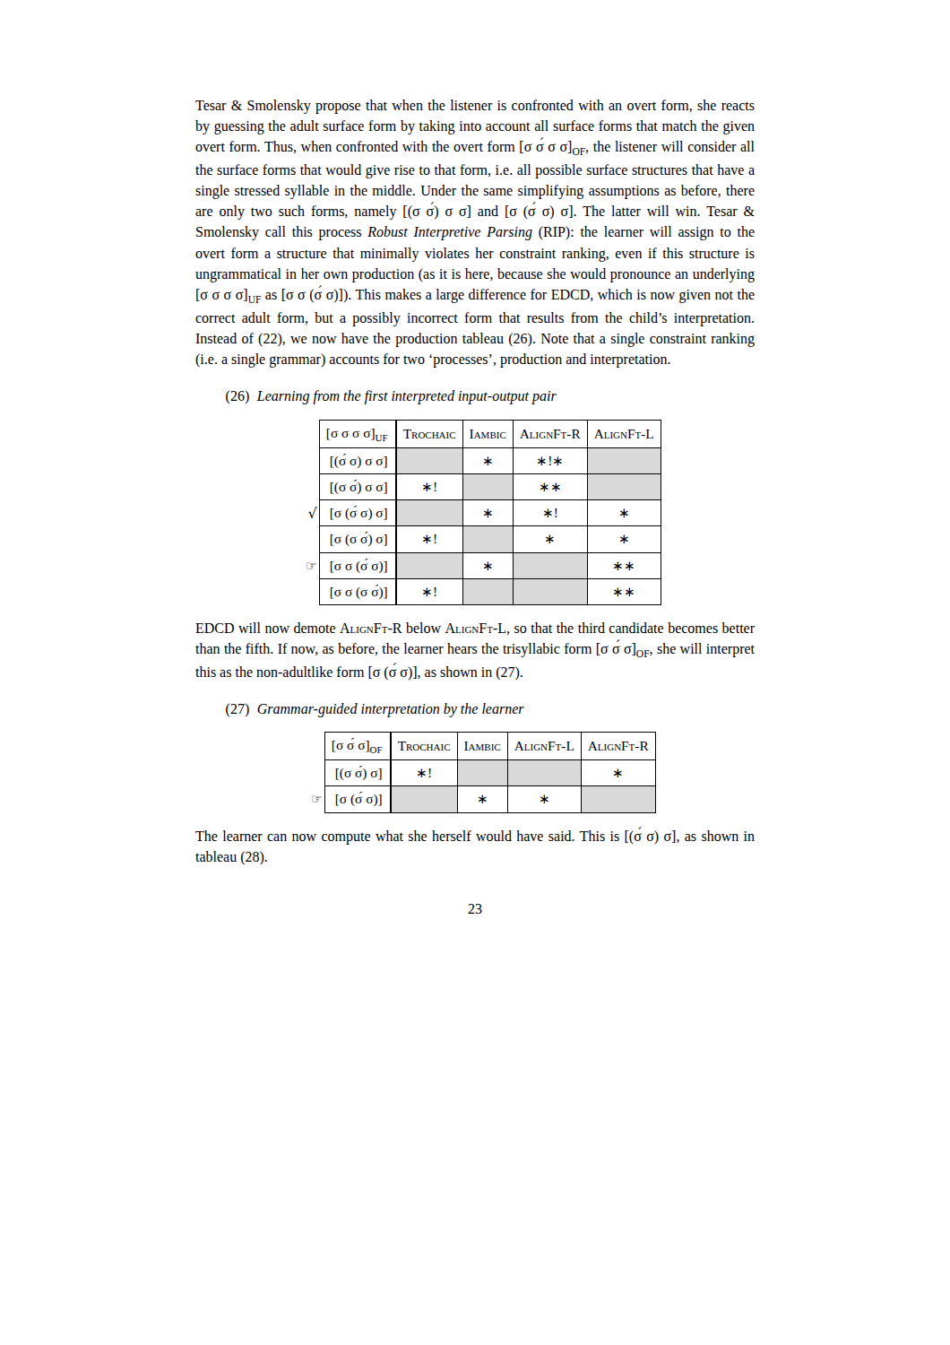Tesar & Smolensky propose that when the listener is confronted with an overt form, she reacts by guessing the adult surface form by taking into account all surface forms that match the given overt form. Thus, when confronted with the overt form [σ σ́ σ σ]OF, the listener will consider all the surface forms that would give rise to that form, i.e. all possible surface structures that have a single stressed syllable in the middle. Under the same simplifying assumptions as before, there are only two such forms, namely [(σ σ́) σ σ] and [σ (σ́ σ) σ]. The latter will win. Tesar & Smolensky call this process Robust Interpretive Parsing (RIP): the learner will assign to the overt form a structure that minimally violates her constraint ranking, even if this structure is ungrammatical in her own production (as it is here, because she would pronounce an underlying [σ σ σ σ]UF as [σ σ (σ́ σ)]). This makes a large difference for EDCD, which is now given not the correct adult form, but a possibly incorrect form that results from the child’s interpretation. Instead of (22), we now have the production tableau (26). Note that a single constraint ranking (i.e. a single grammar) accounts for two ‘processes’, production and interpretation.
(26) Learning from the first interpreted input-output pair
| | [σ σ σ σ] UF | Trochaic | Iambic | AlignFt-R | AlignFt-L |
| | [(σ́ σ) σ σ] | | ∗ | ∗!∗ | |
| | [(σ σ́) σ σ] | ∗! | | ∗∗ | |
| √ | [σ (σ́ σ) σ] | | ∗ | ∗! | ∗ |
| | [σ (σ σ́) σ] | ∗! | | ∗ | ∗ |
| ☞ | [σ σ (σ́ σ)] | | ∗ | | ∗∗ |
| | [σ σ (σ σ́)] | ∗! | | | ∗∗ |
EDCD will now demote AlignFt-R below AlignFt-L, so that the third candidate becomes better than the fifth. If now, as before, the learner hears the trisyllabic form [σ σ́ σ]OF, she will interpret this as the non-adultlike form [σ (σ́ σ)], as shown in (27).
(27) Grammar-guided interpretation by the learner
| | [σ σ́ σ] OF | Trochaic | Iambic | AlignFt-L | AlignFt-R |
| | [(σ σ́) σ] | ∗! | | | ∗ |
| ☞ | [σ (σ́ σ)] | | ∗ | ∗ | |
The learner can now compute what she herself would have said. This is [(σ́ σ) σ], as shown in tableau (28).
23